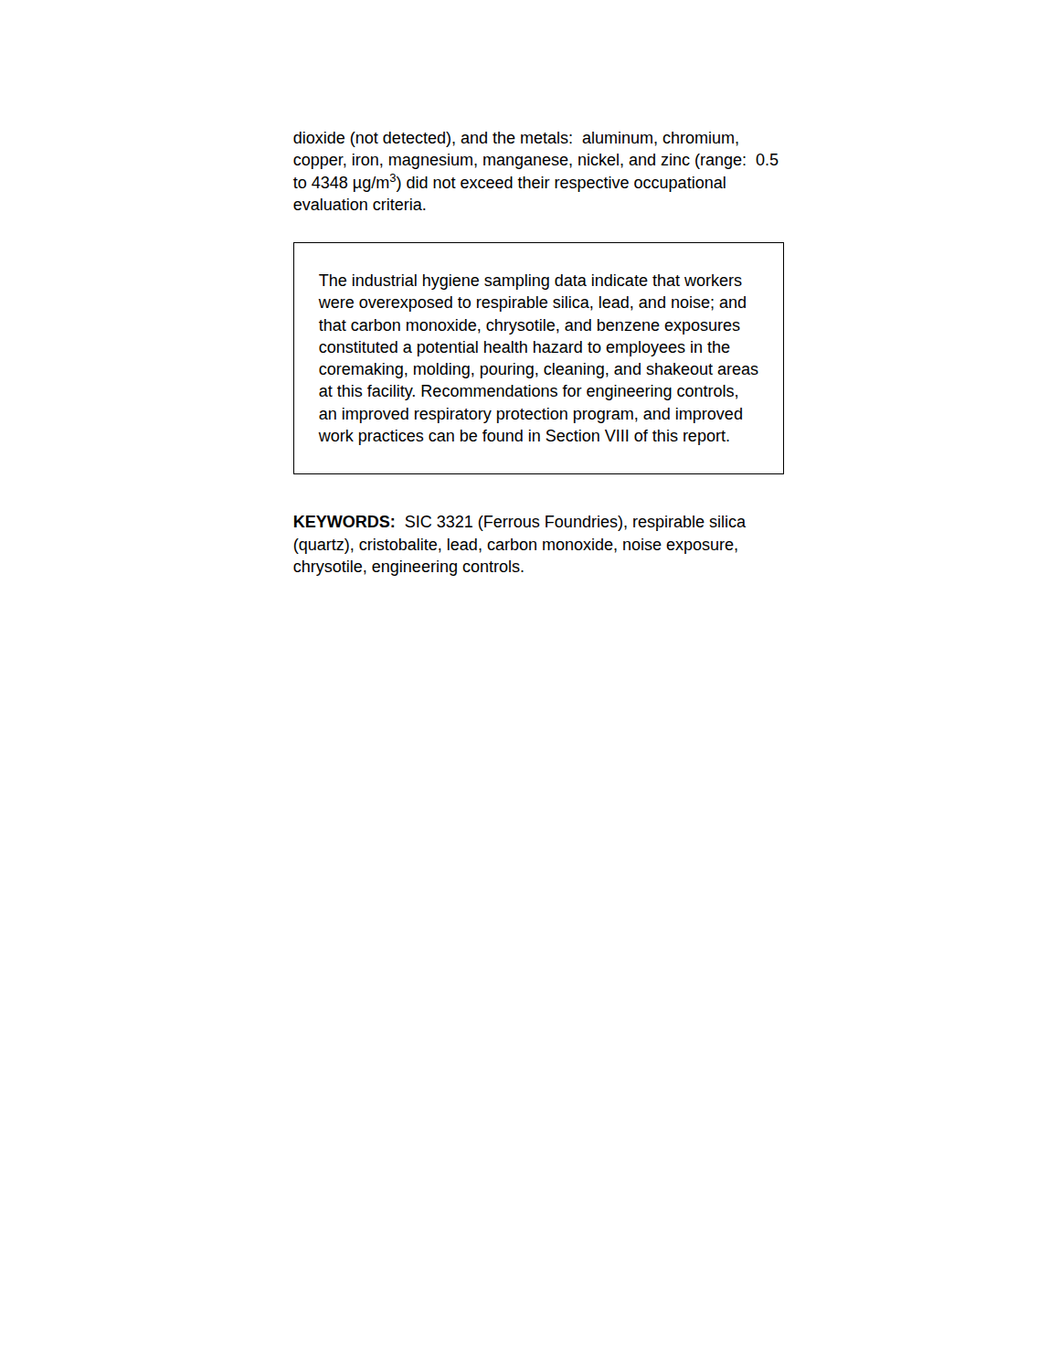dioxide (not detected), and the metals: aluminum, chromium, copper, iron, magnesium, manganese, nickel, and zinc (range: 0.5 to 4348 µg/m3) did not exceed their respective occupational evaluation criteria.
The industrial hygiene sampling data indicate that workers were overexposed to respirable silica, lead, and noise; and that carbon monoxide, chrysotile, and benzene exposures constituted a potential health hazard to employees in the coremaking, molding, pouring, cleaning, and shakeout areas at this facility. Recommendations for engineering controls, an improved respiratory protection program, and improved work practices can be found in Section VIII of this report.
KEYWORDS: SIC 3321 (Ferrous Foundries), respirable silica (quartz), cristobalite, lead, carbon monoxide, noise exposure, chrysotile, engineering controls.